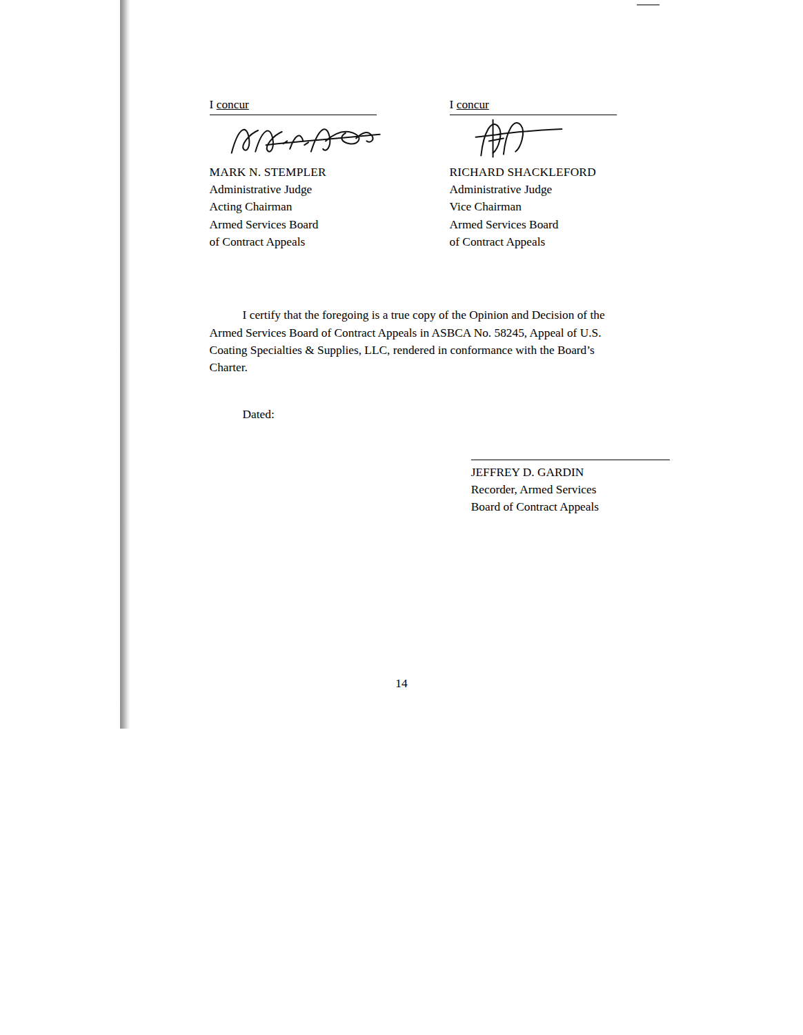I concur
MARK N. STEMPLER
Administrative Judge
Acting Chairman
Armed Services Board
of Contract Appeals
I concur
RICHARD SHACKLEFORD
Administrative Judge
Vice Chairman
Armed Services Board
of Contract Appeals
I certify that the foregoing is a true copy of the Opinion and Decision of the Armed Services Board of Contract Appeals in ASBCA No. 58245, Appeal of U.S. Coating Specialties & Supplies, LLC, rendered in conformance with the Board’s Charter.
Dated:
JEFFREY D. GARDIN
Recorder, Armed Services
Board of Contract Appeals
14